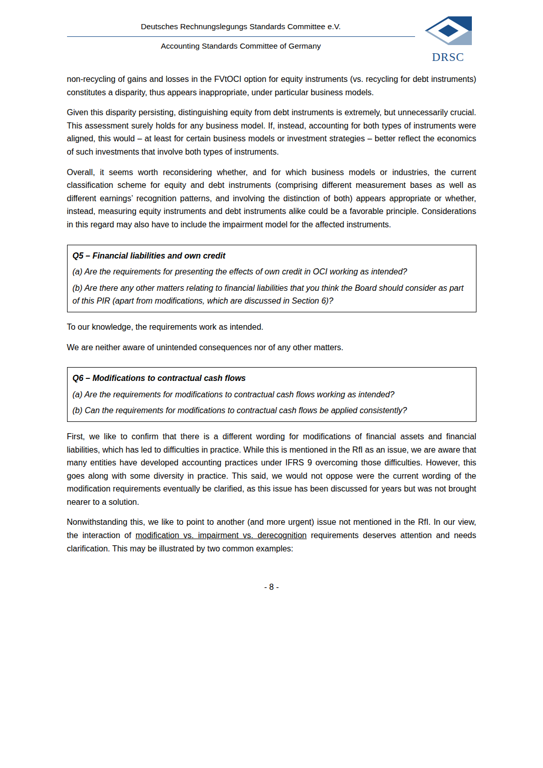DRSC
Deutsches Rechnungslegungs Standards Committee e.V.
Accounting Standards Committee of Germany
non-recycling of gains and losses in the FVtOCI option for equity instruments (vs. recycling for debt instruments) constitutes a disparity, thus appears inappropriate, under particular business models.
Given this disparity persisting, distinguishing equity from debt instruments is extremely, but unnecessarily crucial. This assessment surely holds for any business model. If, instead, accounting for both types of instruments were aligned, this would – at least for certain business models or investment strategies – better reflect the economics of such investments that involve both types of instruments.
Overall, it seems worth reconsidering whether, and for which business models or industries, the current classification scheme for equity and debt instruments (comprising different measurement bases as well as different earnings’ recognition patterns, and involving the distinction of both) appears appropriate or whether, instead, measuring equity instruments and debt instruments alike could be a favorable principle. Considerations in this regard may also have to include the impairment model for the affected instruments.
Q5 – Financial liabilities and own credit
(a) Are the requirements for presenting the effects of own credit in OCI working as intended?
(b) Are there any other matters relating to financial liabilities that you think the Board should consider as part of this PIR (apart from modifications, which are discussed in Section 6)?
To our knowledge, the requirements work as intended.
We are neither aware of unintended consequences nor of any other matters.
Q6 – Modifications to contractual cash flows
(a) Are the requirements for modifications to contractual cash flows working as intended?
(b) Can the requirements for modifications to contractual cash flows be applied consistently?
First, we like to confirm that there is a different wording for modifications of financial assets and financial liabilities, which has led to difficulties in practice. While this is mentioned in the RfI as an issue, we are aware that many entities have developed accounting practices under IFRS 9 overcoming those difficulties. However, this goes along with some diversity in practice. This said, we would not oppose were the current wording of the modification requirements eventually be clarified, as this issue has been discussed for years but was not brought nearer to a solution.
Nonwithstanding this, we like to point to another (and more urgent) issue not mentioned in the RfI. In our view, the interaction of modification vs. impairment vs. derecognition requirements deserves attention and needs clarification. This may be illustrated by two common examples:
- 8 -